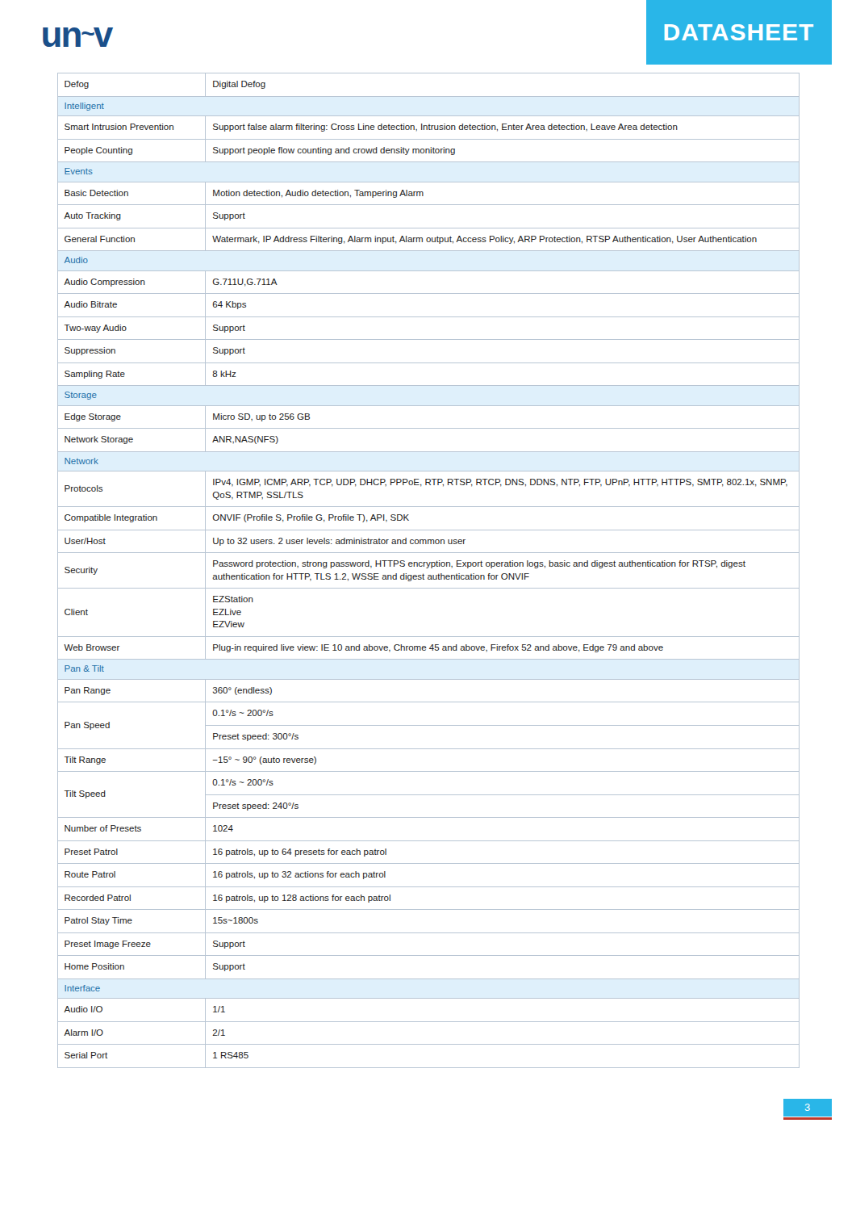un~v
DATASHEET
| Defog | Digital Defog |
| Intelligent |
| Smart Intrusion Prevention | Support false alarm filtering: Cross Line detection, Intrusion detection, Enter Area detection, Leave Area detection |
| People Counting | Support people flow counting and crowd density monitoring |
| Events |
| Basic Detection | Motion detection, Audio detection, Tampering Alarm |
| Auto Tracking | Support |
| General Function | Watermark, IP Address Filtering, Alarm input, Alarm output, Access Policy, ARP Protection, RTSP Authentication, User Authentication |
| Audio |
| Audio Compression | G.711U,G.711A |
| Audio Bitrate | 64 Kbps |
| Two-way Audio | Support |
| Suppression | Support |
| Sampling Rate | 8 kHz |
| Storage |
| Edge Storage | Micro SD, up to 256 GB |
| Network Storage | ANR,NAS(NFS) |
| Network |
| Protocols | IPv4, IGMP, ICMP, ARP, TCP, UDP, DHCP, PPPoE, RTP, RTSP, RTCP, DNS, DDNS, NTP, FTP, UPnP, HTTP, HTTPS, SMTP, 802.1x, SNMP, QoS, RTMP, SSL/TLS |
| Compatible Integration | ONVIF (Profile S, Profile G, Profile T), API, SDK |
| User/Host | Up to 32 users. 2 user levels: administrator and common user |
| Security | Password protection, strong password, HTTPS encryption, Export operation logs, basic and digest authentication for RTSP, digest authentication for HTTP, TLS 1.2, WSSE and digest authentication for ONVIF |
| Client | EZStation EZLive EZView |
| Web Browser | Plug-in required live view: IE 10 and above, Chrome 45 and above, Firefox 52 and above, Edge 79 and above |
| Pan & Tilt |
| Pan Range | 360° (endless) |
| Pan Speed | 0.1°/s ~ 200°/s |
| Preset speed: 300°/s |
| Tilt Range | −15° ~ 90° (auto reverse) |
| Tilt Speed | 0.1°/s ~ 200°/s |
| Preset speed: 240°/s |
| Number of Presets | 1024 |
| Preset Patrol | 16 patrols, up to 64 presets for each patrol |
| Route Patrol | 16 patrols, up to 32 actions for each patrol |
| Recorded Patrol | 16 patrols, up to 128 actions for each patrol |
| Patrol Stay Time | 15s~1800s |
| Preset Image Freeze | Support |
| Home Position | Support |
| Interface |
| Audio I/O | 1/1 |
| Alarm I/O | 2/1 |
| Serial Port | 1 RS485 |
3